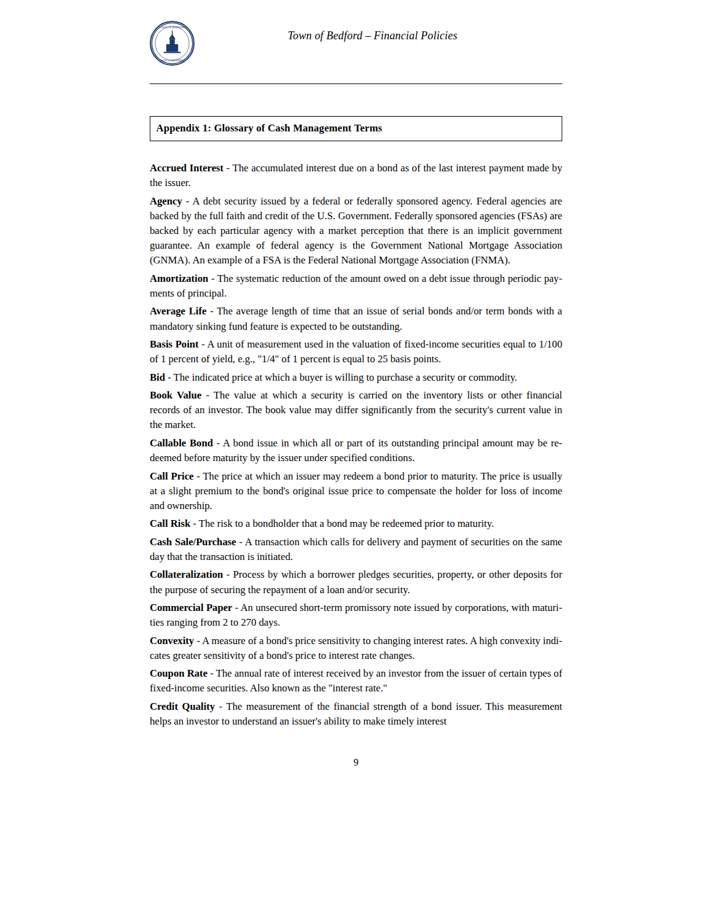TOWN OF BEDFORD NEW HAMPSHIRE
Town of Bedford – Financial Policies
Appendix 1: Glossary of Cash Management Terms
Accrued Interest
- The accumulated interest due on a bond as of the last interest payment made by the issuer.
Agency
- A debt security issued by a federal or federally sponsored agency. Federal agencies are backed by the full faith and credit of the U.S. Government. Federally sponsored agencies (FSAs) are backed by each particular agency with a market perception that there is an implicit government guarantee. An example of federal agency is the Government National Mortgage Association (GNMA). An example of a FSA is the Federal National Mortgage Association (FNMA).
Amortization
- The systematic reduction of the amount owed on a debt issue through periodic payments of principal.
Average Life
- The average length of time that an issue of serial bonds and/or term bonds with a mandatory sinking fund feature is expected to be outstanding.
Basis Point
- A unit of measurement used in the valuation of fixed-income securities equal to 1/100 of 1 percent of yield, e.g., "1/4" of 1 percent is equal to 25 basis points.
Bid
- The indicated price at which a buyer is willing to purchase a security or commodity.
Book Value
- The value at which a security is carried on the inventory lists or other financial records of an investor. The book value may differ significantly from the security's current value in the market.
Callable Bond
- A bond issue in which all or part of its outstanding principal amount may be redeemed before maturity by the issuer under specified conditions.
Call Price
- The price at which an issuer may redeem a bond prior to maturity. The price is usually at a slight premium to the bond's original issue price to compensate the holder for loss of income and ownership.
Call Risk
- The risk to a bondholder that a bond may be redeemed prior to maturity.
Cash Sale/Purchase
- A transaction which calls for delivery and payment of securities on the same day that the transaction is initiated.
Collateralization
- Process by which a borrower pledges securities, property, or other deposits for the purpose of securing the repayment of a loan and/or security.
Commercial Paper
- An unsecured short-term promissory note issued by corporations, with maturities ranging from 2 to 270 days.
Convexity
- A measure of a bond's price sensitivity to changing interest rates. A high convexity indicates greater sensitivity of a bond's price to interest rate changes.
Coupon Rate
- The annual rate of interest received by an investor from the issuer of certain types of fixed-income securities. Also known as the "interest rate."
Credit Quality
- The measurement of the financial strength of a bond issuer. This measurement helps an investor to understand an issuer's ability to make timely interest
9